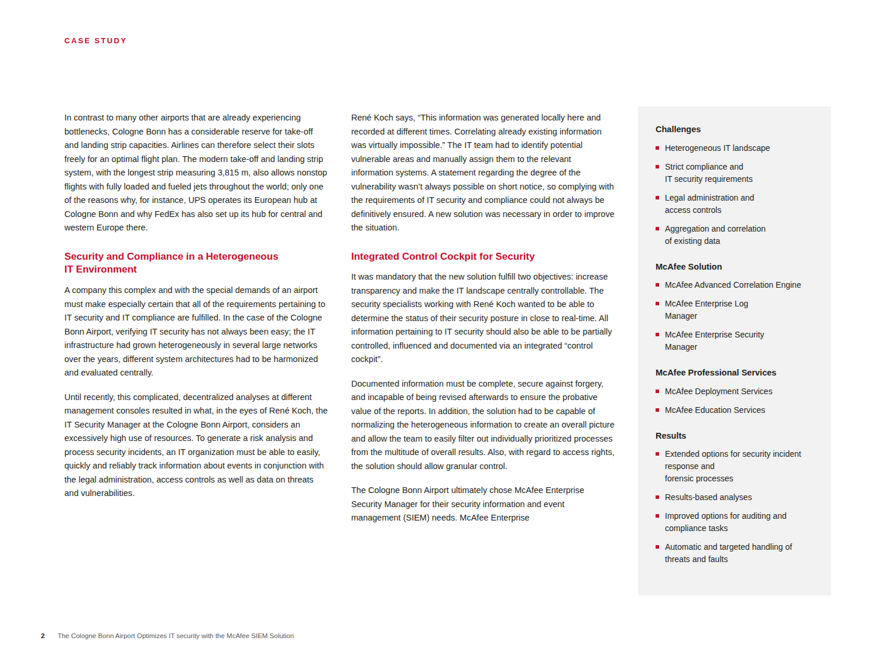Case Study
In contrast to many other airports that are already experiencing bottlenecks, Cologne Bonn has a considerable reserve for take-off and landing strip capacities. Airlines can therefore select their slots freely for an optimal flight plan. The modern take-off and landing strip system, with the longest strip measuring 3,815 m, also allows nonstop flights with fully loaded and fueled jets throughout the world; only one of the reasons why, for instance, UPS operates its European hub at Cologne Bonn and why FedEx has also set up its hub for central and western Europe there.
Security and Compliance in a Heterogeneous
IT Environment
A company this complex and with the special demands of an airport must make especially certain that all of the requirements pertaining to IT security and IT compliance are fulfilled. In the case of the Cologne Bonn Airport, verifying IT security has not always been easy; the IT infrastructure had grown heterogeneously in several large networks over the years, different system architectures had to be harmonized and evaluated centrally.
Until recently, this complicated, decentralized analyses at different management consoles resulted in what, in the eyes of René Koch, the IT Security Manager at the Cologne Bonn Airport, considers an excessively high use of resources. To generate a risk analysis and process security incidents, an IT organization must be able to easily, quickly and reliably track information about events in conjunction with the legal administration, access controls as well as data on threats and vulnerabilities.
René Koch says, “This information was generated locally here and recorded at different times. Correlating already existing information was virtually impossible.” The IT team had to identify potential vulnerable areas and manually assign them to the relevant information systems. A statement regarding the degree of the vulnerability wasn’t always possible on short notice, so complying with the requirements of IT security and compliance could not always be definitively ensured. A new solution was necessary in order to improve the situation.
Integrated Control Cockpit for Security
It was mandatory that the new solution fulfill two objectives: increase transparency and make the IT landscape centrally controllable. The security specialists working with René Koch wanted to be able to determine the status of their security posture in close to real-time. All information pertaining to IT security should also be able to be partially controlled, influenced and documented via an integrated “control cockpit”.
Documented information must be complete, secure against forgery, and incapable of being revised afterwards to ensure the probative value of the reports. In addition, the solution had to be capable of normalizing the heterogeneous information to create an overall picture and allow the team to easily filter out individually prioritized processes from the multitude of overall results. Also, with regard to access rights, the solution should allow granular control.
The Cologne Bonn Airport ultimately chose McAfee Enterprise Security Manager for their security information and event management (SIEM) needs. McAfee Enterprise
Challenges
Heterogeneous IT landscape
Strict compliance and
IT security requirements
Legal administration and
access controls
Aggregation and correlation
of existing data
McAfee Solution
McAfee Advanced Correlation Engine
McAfee Enterprise Log
Manager
McAfee Enterprise Security
Manager
McAfee Professional Services
McAfee Deployment Services
McAfee Education Services
Results
Extended options for security incident response and
forensic processes
Results-based analyses
Improved options for auditing and compliance tasks
Automatic and targeted handling of threats and faults
2 The Cologne Bonn Airport Optimizes IT security with the McAfee SIEM Solution